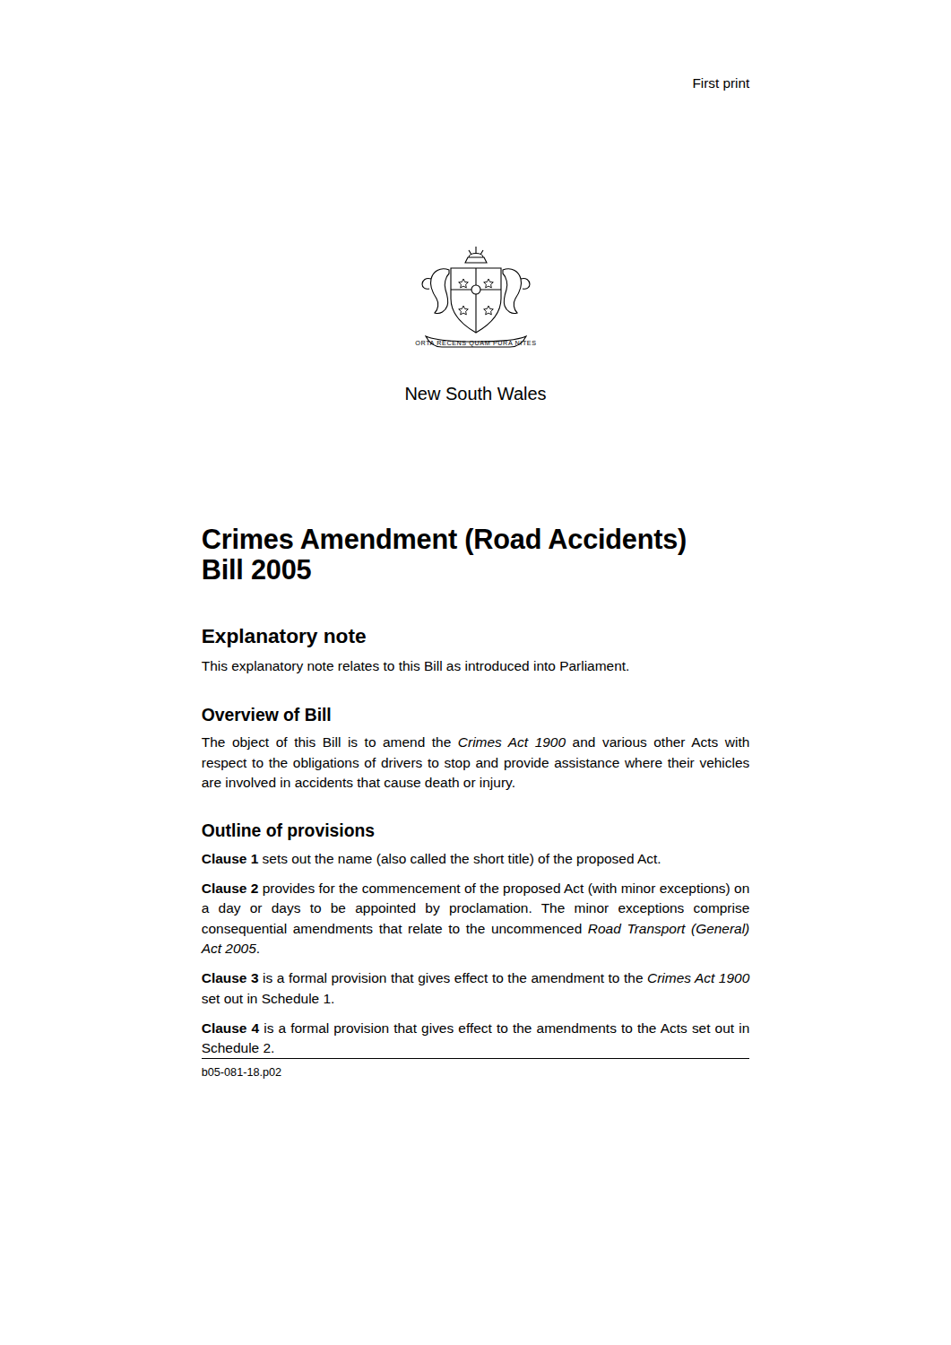First print
ORTA RECENS QUAM PURA NITES
New South Wales
Crimes Amendment (Road Accidents)
Bill 2005
Explanatory note
This explanatory note relates to this Bill as introduced into Parliament.
Overview of Bill
The object of this Bill is to amend the Crimes Act 1900 and various other Acts with respect to the obligations of drivers to stop and provide assistance where their vehicles are involved in accidents that cause death or injury.
Outline of provisions
Clause 1 sets out the name (also called the short title) of the proposed Act.
Clause 2 provides for the commencement of the proposed Act (with minor exceptions) on a day or days to be appointed by proclamation. The minor exceptions comprise consequential amendments that relate to the uncommenced Road Transport (General) Act 2005.
Clause 3 is a formal provision that gives effect to the amendment to the Crimes Act 1900 set out in Schedule 1.
Clause 4 is a formal provision that gives effect to the amendments to the Acts set out in Schedule 2.
b05-081-18.p02